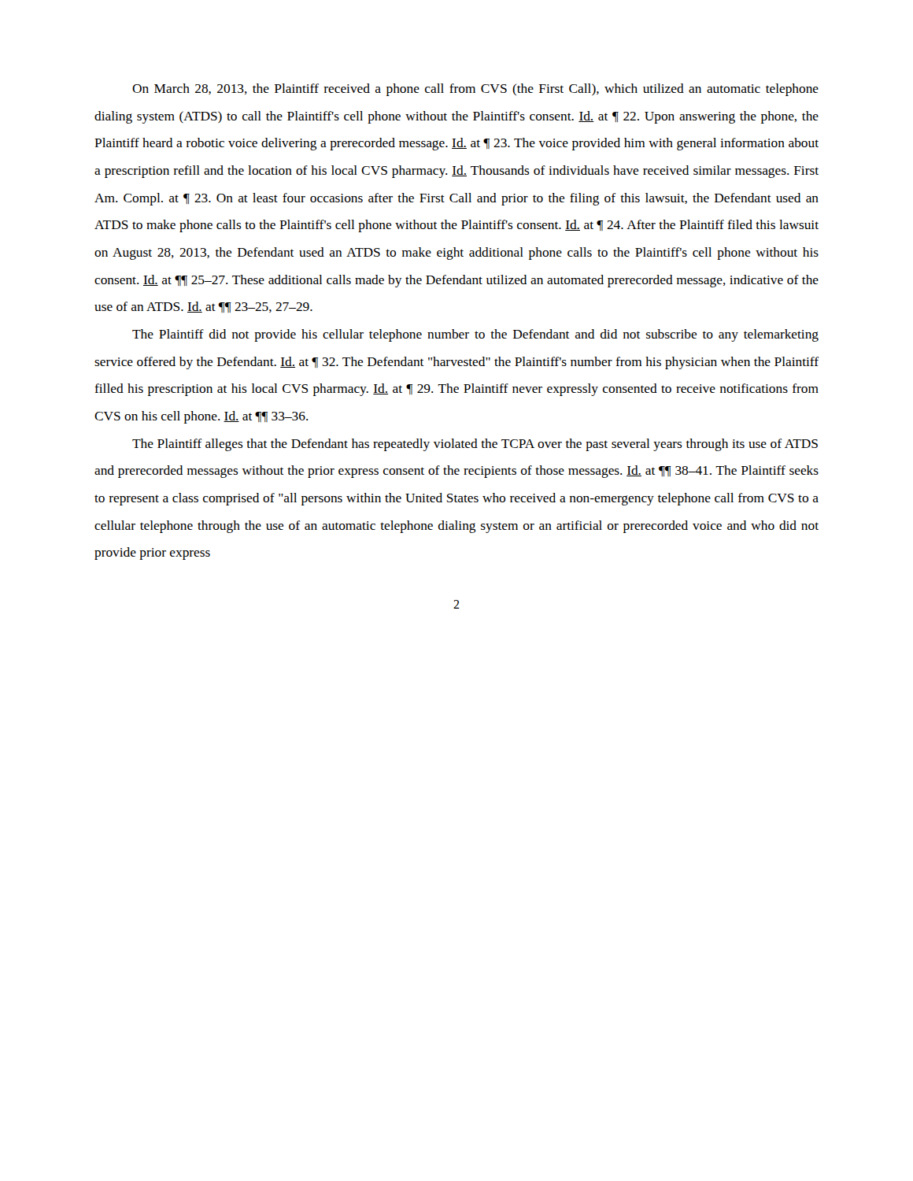On March 28, 2013, the Plaintiff received a phone call from CVS (the First Call), which utilized an automatic telephone dialing system (ATDS) to call the Plaintiff's cell phone without the Plaintiff's consent. Id. at ¶ 22. Upon answering the phone, the Plaintiff heard a robotic voice delivering a prerecorded message. Id. at ¶ 23. The voice provided him with general information about a prescription refill and the location of his local CVS pharmacy. Id. Thousands of individuals have received similar messages. First Am. Compl. at ¶ 23. On at least four occasions after the First Call and prior to the filing of this lawsuit, the Defendant used an ATDS to make phone calls to the Plaintiff's cell phone without the Plaintiff's consent. Id. at ¶ 24. After the Plaintiff filed this lawsuit on August 28, 2013, the Defendant used an ATDS to make eight additional phone calls to the Plaintiff's cell phone without his consent. Id. at ¶¶ 25–27. These additional calls made by the Defendant utilized an automated prerecorded message, indicative of the use of an ATDS. Id. at ¶¶ 23–25, 27–29.
The Plaintiff did not provide his cellular telephone number to the Defendant and did not subscribe to any telemarketing service offered by the Defendant. Id. at ¶ 32. The Defendant "harvested" the Plaintiff's number from his physician when the Plaintiff filled his prescription at his local CVS pharmacy. Id. at ¶ 29. The Plaintiff never expressly consented to receive notifications from CVS on his cell phone. Id. at ¶¶ 33–36.
The Plaintiff alleges that the Defendant has repeatedly violated the TCPA over the past several years through its use of ATDS and prerecorded messages without the prior express consent of the recipients of those messages. Id. at ¶¶ 38–41. The Plaintiff seeks to represent a class comprised of "all persons within the United States who received a non-emergency telephone call from CVS to a cellular telephone through the use of an automatic telephone dialing system or an artificial or prerecorded voice and who did not provide prior express
2